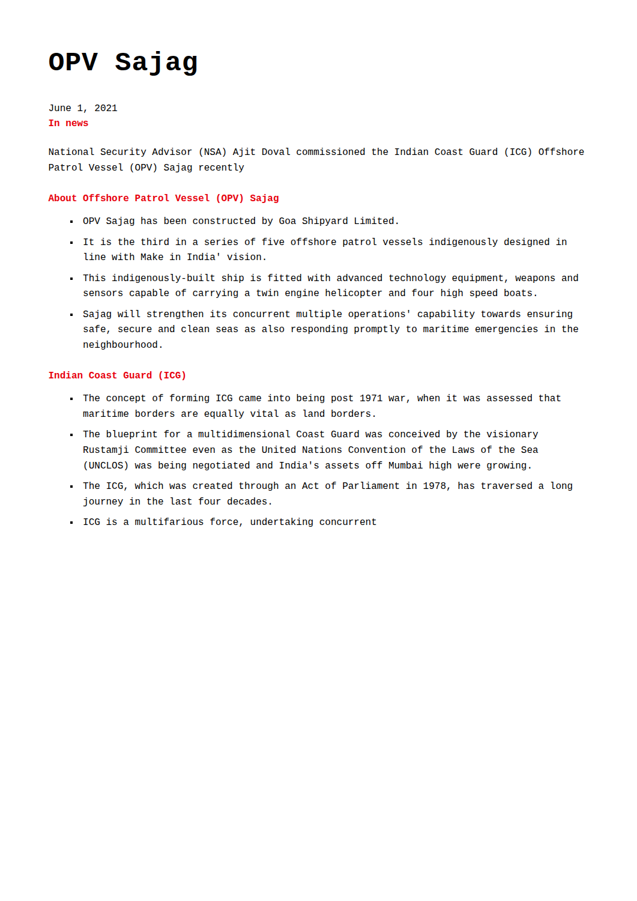OPV Sajag
June 1, 2021
In news
National Security Advisor (NSA) Ajit Doval commissioned the Indian Coast Guard (ICG) Offshore Patrol Vessel (OPV) Sajag recently
About Offshore Patrol Vessel (OPV) Sajag
OPV Sajag has been constructed by Goa Shipyard Limited.
It is the third in a series of five offshore patrol vessels indigenously designed in line with Make in India' vision.
This indigenously-built ship is fitted with advanced technology equipment, weapons and sensors capable of carrying a twin engine helicopter and four high speed boats.
Sajag will strengthen its concurrent multiple operations' capability towards ensuring safe, secure and clean seas as also responding promptly to maritime emergencies in the neighbourhood.
Indian Coast Guard (ICG)
The concept of forming ICG came into being post 1971 war, when it was assessed that maritime borders are equally vital as land borders.
The blueprint for a multidimensional Coast Guard was conceived by the visionary Rustamji Committee even as the United Nations Convention of the Laws of the Sea (UNCLOS) was being negotiated and India's assets off Mumbai high were growing.
The ICG, which was created through an Act of Parliament in 1978, has traversed a long journey in the last four decades.
ICG is a multifarious force, undertaking concurrent